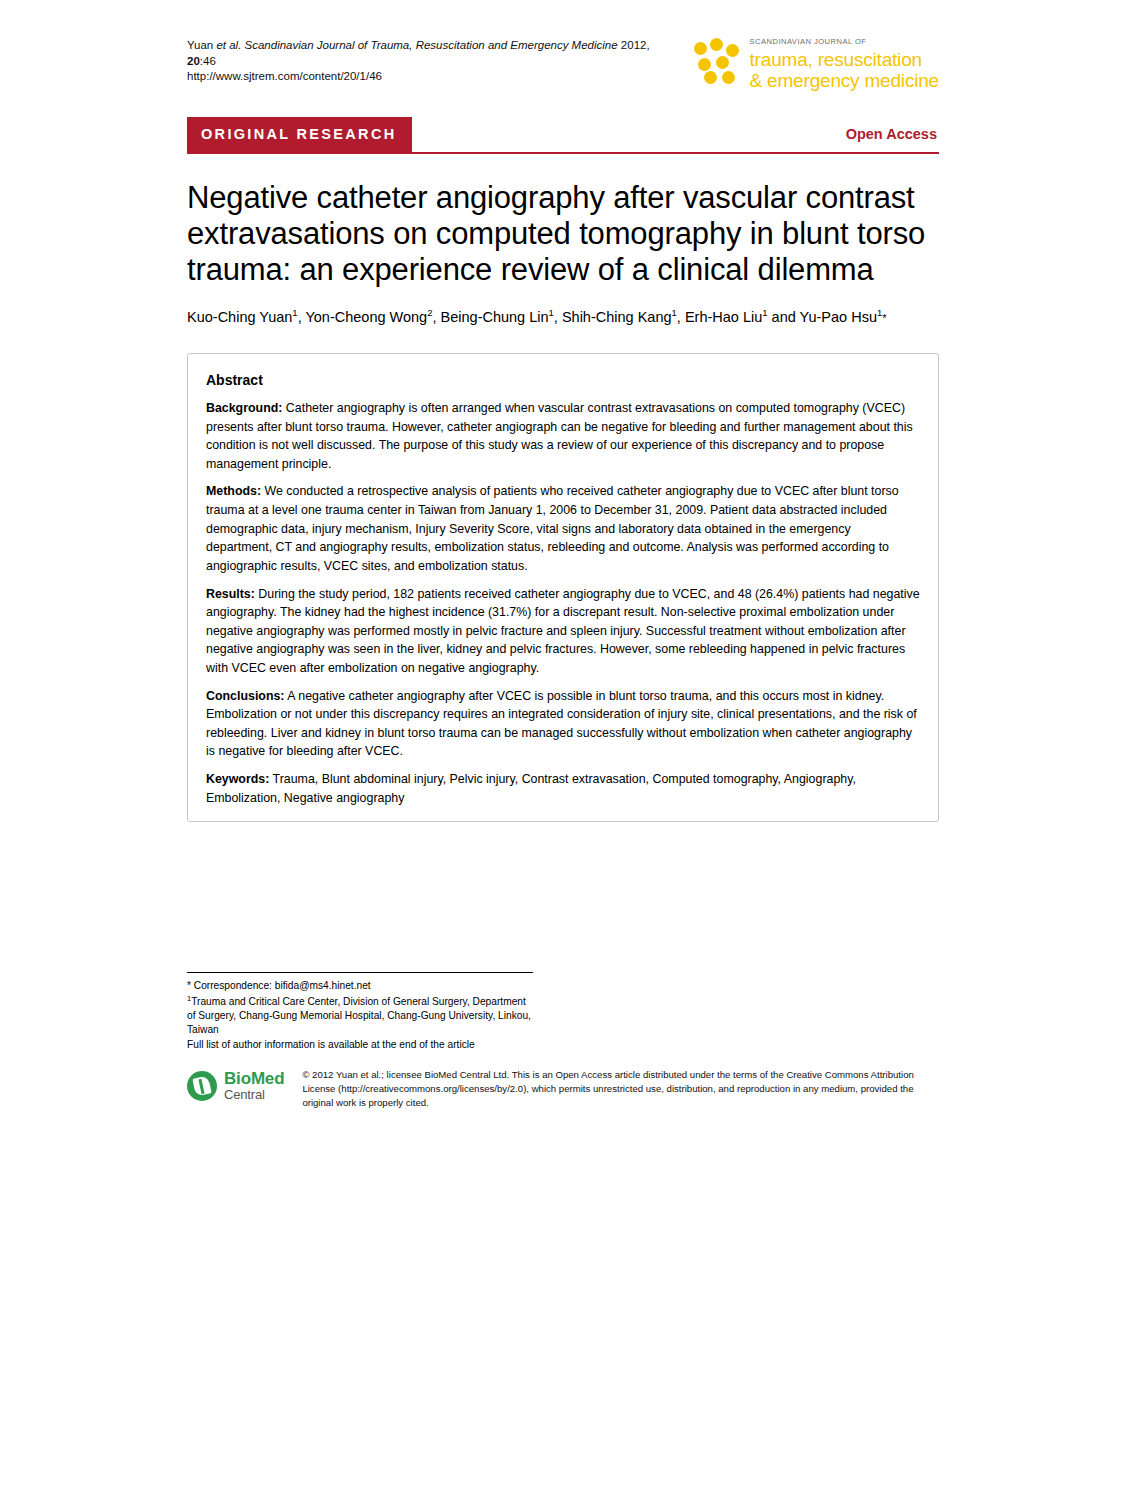Yuan et al. Scandinavian Journal of Trauma, Resuscitation and Emergency Medicine 2012, 20:46
http://www.sjtrem.com/content/20/1/46
Scandinavian Journal of
trauma, resuscitation& emergency medicine
Original research
Open Access
Negative catheter angiography after vascular contrast extravasations on computed tomography in blunt torso trauma: an experience review of a clinical dilemma
Kuo-Ching Yuan1, Yon-Cheong Wong2, Being-Chung Lin1, Shih-Ching Kang1, Erh-Hao Liu1 and Yu-Pao Hsu1*
Abstract
Background: Catheter angiography is often arranged when vascular contrast extravasations on computed tomography (VCEC) presents after blunt torso trauma. However, catheter angiograph can be negative for bleeding and further management about this condition is not well discussed. The purpose of this study was a review of our experience of this discrepancy and to propose management principle.
Methods: We conducted a retrospective analysis of patients who received catheter angiography due to VCEC after blunt torso trauma at a level one trauma center in Taiwan from January 1, 2006 to December 31, 2009. Patient data abstracted included demographic data, injury mechanism, Injury Severity Score, vital signs and laboratory data obtained in the emergency department, CT and angiography results, embolization status, rebleeding and outcome. Analysis was performed according to angiographic results, VCEC sites, and embolization status.
Results: During the study period, 182 patients received catheter angiography due to VCEC, and 48 (26.4%) patients had negative angiography. The kidney had the highest incidence (31.7%) for a discrepant result. Non-selective proximal embolization under negative angiography was performed mostly in pelvic fracture and spleen injury. Successful treatment without embolization after negative angiography was seen in the liver, kidney and pelvic fractures. However, some rebleeding happened in pelvic fractures with VCEC even after embolization on negative angiography.
Conclusions: A negative catheter angiography after VCEC is possible in blunt torso trauma, and this occurs most in kidney. Embolization or not under this discrepancy requires an integrated consideration of injury site, clinical presentations, and the risk of rebleeding. Liver and kidney in blunt torso trauma can be managed successfully without embolization when catheter angiography is negative for bleeding after VCEC.
Keywords: Trauma, Blunt abdominal injury, Pelvic injury, Contrast extravasation, Computed tomography, Angiography, Embolization, Negative angiography
* Correspondence: bifida@ms4.hinet.net
1Trauma and Critical Care Center, Division of General Surgery, Department of Surgery, Chang-Gung Memorial Hospital, Chang-Gung University, Linkou, Taiwan
Full list of author information is available at the end of the article
Bio Med Central
© 2012 Yuan et al.; licensee BioMed Central Ltd. This is an Open Access article distributed under the terms of the Creative Commons Attribution License (http://creativecommons.org/licenses/by/2.0), which permits unrestricted use, distribution, and reproduction in any medium, provided the original work is properly cited.